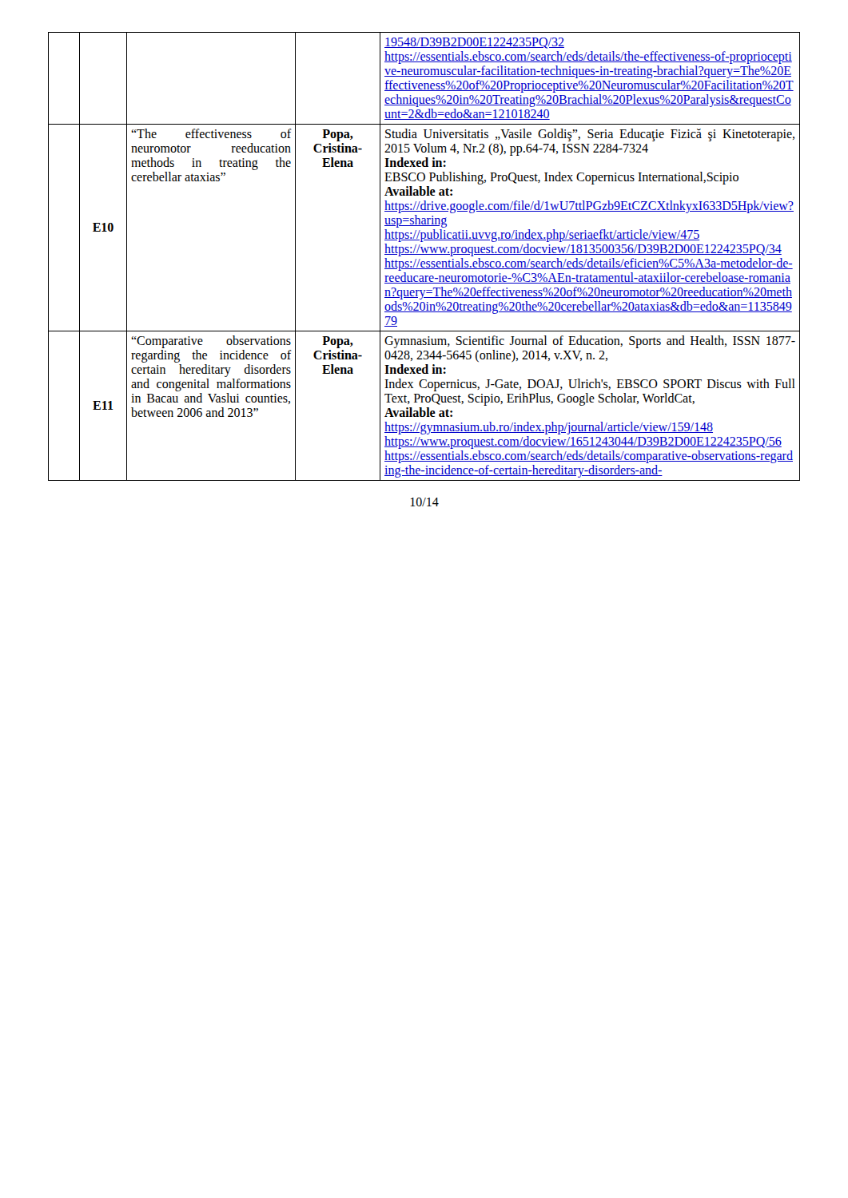| | | | | 19548/D39B2D00E1224235PQ/32 https://essentials.ebsco.com/search/eds/details/the-effectiveness-of-proprioceptive-neuromuscular-facilitation-techniques-in-treating-brachial?query=The%20Effectiveness%20of%20Proprioceptive%20Neuromuscular%20Facilitation%20Techniques%20in%20Treating%20Brachial%20Plexus%20Paralysis&requestCount=2&db=edo&an=121018240 |
| | E10 | “The effectiveness of neuromotor reeducation methods in treating the cerebellar ataxias” | Popa, Cristina-Elena | Studia Universitatis „Vasile Goldiş”, Seria Educaţie Fizică şi Kinetoterapie, 2015 Volum 4, Nr.2 (8), pp.64-74, ISSN 2284-7324 Indexed in: EBSCO Publishing, ProQuest, Index Copernicus International,Scipio Available at: https://drive.google.com/file/d/1wU7ttlPGzb9EtCZCXtlnkyxI633D5Hpk/view?usp=sharing https://publicatii.uvvg.ro/index.php/seriaefkt/article/view/475 https://www.proquest.com/docview/1813500356/D39B2D00E1224235PQ/34 https://essentials.ebsco.com/search/eds/details/eficien%C5%A3a-metodelor-de-reeducare-neuromotorie-%C3%AEn-tratamentul-ataxiilor-cerebeloase-romanian?query=The%20effectiveness%20of%20neuromotor%20reeducation%20methods%20in%20treating%20the%20cerebellar%20ataxias&db=edo&an=113584979 |
| | E11 | “Comparative observations regarding the incidence of certain hereditary disorders and congenital malformations in Bacau and Vaslui counties, between 2006 and 2013” | Popa, Cristina-Elena | Gymnasium, Scientific Journal of Education, Sports and Health, ISSN 1877-0428, 2344-5645 (online), 2014, v.XV, n. 2, Indexed in: Index Copernicus, J-Gate, DOAJ, Ulrich's, EBSCO SPORT Discus with Full Text, ProQuest, Scipio, ErihPlus, Google Scholar, WorldCat, Available at: https://gymnasium.ub.ro/index.php/journal/article/view/159/148 https://www.proquest.com/docview/1651243044/D39B2D00E1224235PQ/56 https://essentials.ebsco.com/search/eds/details/comparative-observations-regarding-the-incidence-of-certain-hereditary-disorders-and- |
10/14